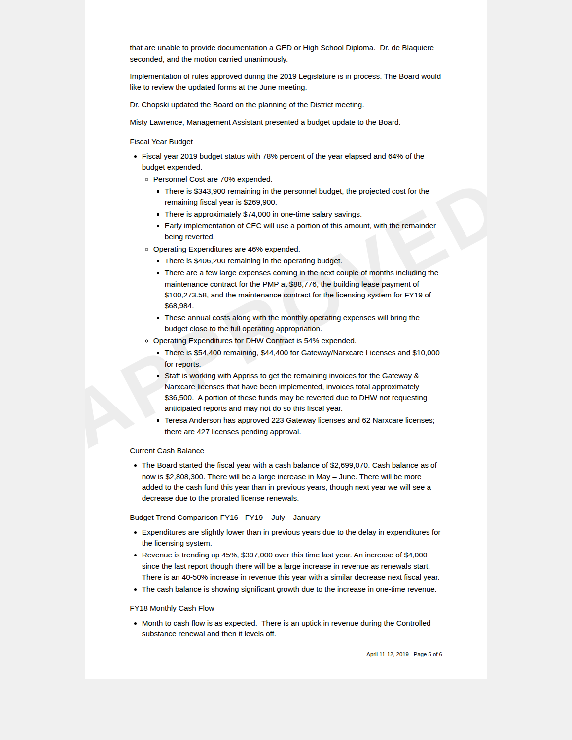APPROVED
that are unable to provide documentation a GED or High School Diploma. Dr. de Blaquiere seconded, and the motion carried unanimously.
Implementation of rules approved during the 2019 Legislature is in process. The Board would like to review the updated forms at the June meeting.
Dr. Chopski updated the Board on the planning of the District meeting.
Misty Lawrence, Management Assistant presented a budget update to the Board.
Fiscal Year Budget
Fiscal year 2019 budget status with 78% percent of the year elapsed and 64% of the budget expended.
Personnel Cost are 70% expended.
There is $343,900 remaining in the personnel budget, the projected cost for the remaining fiscal year is $269,900.
There is approximately $74,000 in one-time salary savings.
Early implementation of CEC will use a portion of this amount, with the remainder being reverted.
Operating Expenditures are 46% expended.
There is $406,200 remaining in the operating budget.
There are a few large expenses coming in the next couple of months including the maintenance contract for the PMP at $88,776, the building lease payment of $100,273.58, and the maintenance contract for the licensing system for FY19 of $68,984.
These annual costs along with the monthly operating expenses will bring the budget close to the full operating appropriation.
Operating Expenditures for DHW Contract is 54% expended.
There is $54,400 remaining, $44,400 for Gateway/Narxcare Licenses and $10,000 for reports.
Staff is working with Appriss to get the remaining invoices for the Gateway & Narxcare licenses that have been implemented, invoices total approximately $36,500. A portion of these funds may be reverted due to DHW not requesting anticipated reports and may not do so this fiscal year.
Teresa Anderson has approved 223 Gateway licenses and 62 Narxcare licenses; there are 427 licenses pending approval.
Current Cash Balance
The Board started the fiscal year with a cash balance of $2,699,070. Cash balance as of now is $2,808,300. There will be a large increase in May – June. There will be more added to the cash fund this year than in previous years, though next year we will see a decrease due to the prorated license renewals.
Budget Trend Comparison FY16 - FY19 – July – January
Expenditures are slightly lower than in previous years due to the delay in expenditures for the licensing system.
Revenue is trending up 45%, $397,000 over this time last year. An increase of $4,000 since the last report though there will be a large increase in revenue as renewals start. There is an 40-50% increase in revenue this year with a similar decrease next fiscal year.
The cash balance is showing significant growth due to the increase in one-time revenue.
FY18 Monthly Cash Flow
Month to cash flow is as expected. There is an uptick in revenue during the Controlled substance renewal and then it levels off.
April 11-12, 2019 - Page 5 of 6